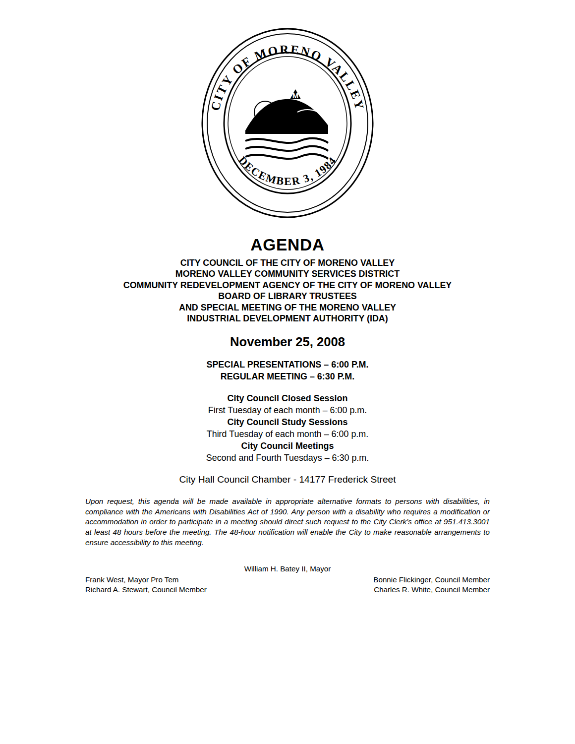CITY OF MORENO VALLEY DECEMBER 3, 1984 M
AGENDA
CITY COUNCIL OF THE CITY OF MORENO VALLEY
MORENO VALLEY COMMUNITY SERVICES DISTRICT
COMMUNITY REDEVELOPMENT AGENCY OF THE CITY OF MORENO VALLEY
BOARD OF LIBRARY TRUSTEES
AND SPECIAL MEETING OF THE MORENO VALLEY
INDUSTRIAL DEVELOPMENT AUTHORITY (IDA)
November 25, 2008
SPECIAL PRESENTATIONS – 6:00 P.M.
REGULAR MEETING – 6:30 P.M.
City Council Closed Session
First Tuesday of each month – 6:00 p.m.
City Council Study Sessions
Third Tuesday of each month – 6:00 p.m.
City Council Meetings
Second and Fourth Tuesdays – 6:30 p.m.
City Hall Council Chamber - 14177 Frederick Street
Upon request, this agenda will be made available in appropriate alternative formats to persons with disabilities, in compliance with the Americans with Disabilities Act of 1990. Any person with a disability who requires a modification or accommodation in order to participate in a meeting should direct such request to the City Clerk’s office at 951.413.3001 at least 48 hours before the meeting. The 48-hour notification will enable the City to make reasonable arrangements to ensure accessibility to this meeting.
William H. Batey II, Mayor
Frank West, Mayor Pro Tem Bonnie Flickinger, Council Member
Richard A. Stewart, Council Member Charles R. White, Council Member